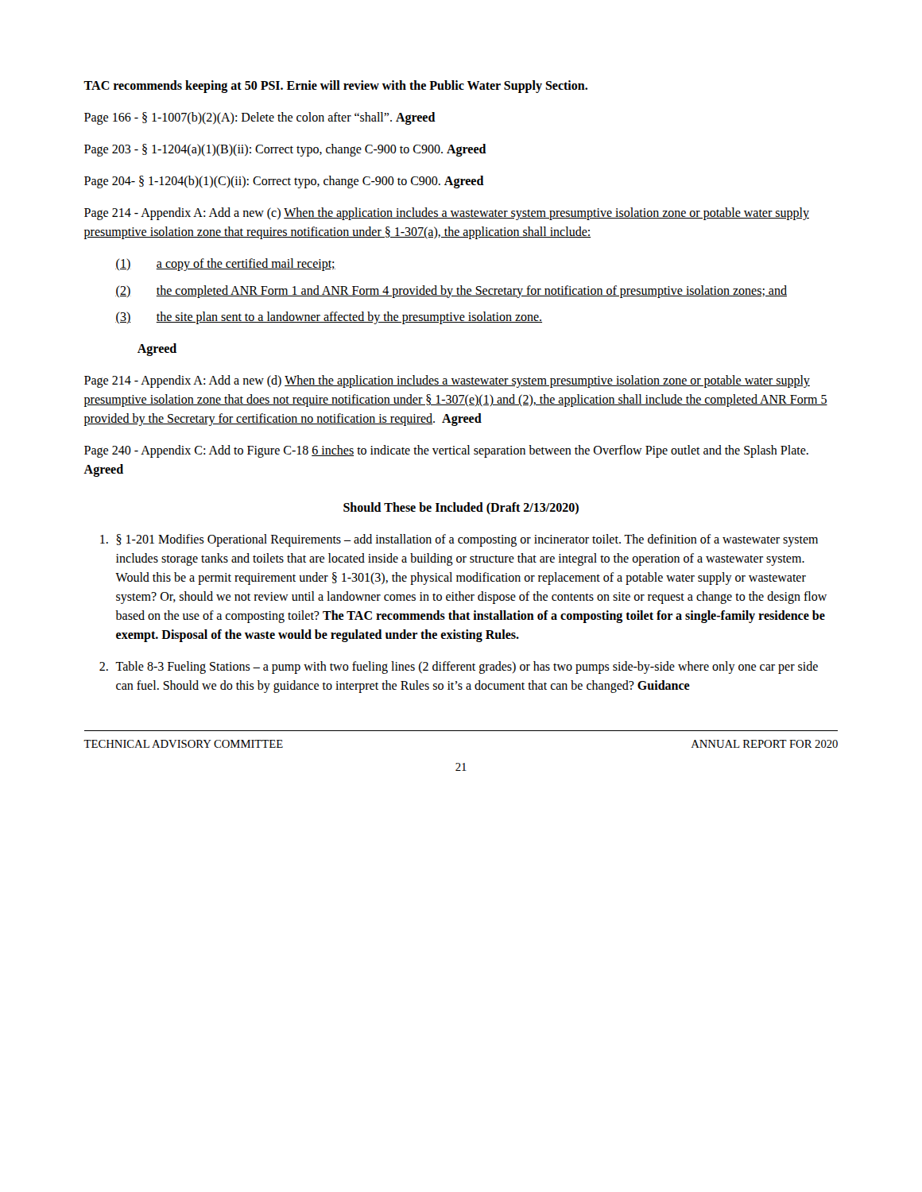TAC recommends keeping at 50 PSI. Ernie will review with the Public Water Supply Section.
Page 166 - § 1-1007(b)(2)(A): Delete the colon after “shall”. Agreed
Page 203 - § 1-1204(a)(1)(B)(ii): Correct typo, change C-900 to C900. Agreed
Page 204- § 1-1204(b)(1)(C)(ii): Correct typo, change C-900 to C900. Agreed
Page 214 - Appendix A: Add a new (c) When the application includes a wastewater system presumptive isolation zone or potable water supply presumptive isolation zone that requires notification under § 1-307(a), the application shall include:
(1) a copy of the certified mail receipt;
(2) the completed ANR Form 1 and ANR Form 4 provided by the Secretary for notification of presumptive isolation zones; and
(3) the site plan sent to a landowner affected by the presumptive isolation zone.
Agreed
Page 214 - Appendix A: Add a new (d) When the application includes a wastewater system presumptive isolation zone or potable water supply presumptive isolation zone that does not require notification under § 1-307(e)(1) and (2), the application shall include the completed ANR Form 5 provided by the Secretary for certification no notification is required. Agreed
Page 240 - Appendix C: Add to Figure C-18 6 inches to indicate the vertical separation between the Overflow Pipe outlet and the Splash Plate. Agreed
Should These be Included (Draft 2/13/2020)
§ 1-201 Modifies Operational Requirements – add installation of a composting or incinerator toilet. The definition of a wastewater system includes storage tanks and toilets that are located inside a building or structure that are integral to the operation of a wastewater system. Would this be a permit requirement under § 1-301(3), the physical modification or replacement of a potable water supply or wastewater system? Or, should we not review until a landowner comes in to either dispose of the contents on site or request a change to the design flow based on the use of a composting toilet? The TAC recommends that installation of a composting toilet for a single-family residence be exempt. Disposal of the waste would be regulated under the existing Rules.
Table 8-3 Fueling Stations – a pump with two fueling lines (2 different grades) or has two pumps side-by-side where only one car per side can fuel. Should we do this by guidance to interpret the Rules so it’s a document that can be changed? Guidance
TECHNICAL ADVISORY COMMITTEE ANNUAL REPORT FOR 2020
21